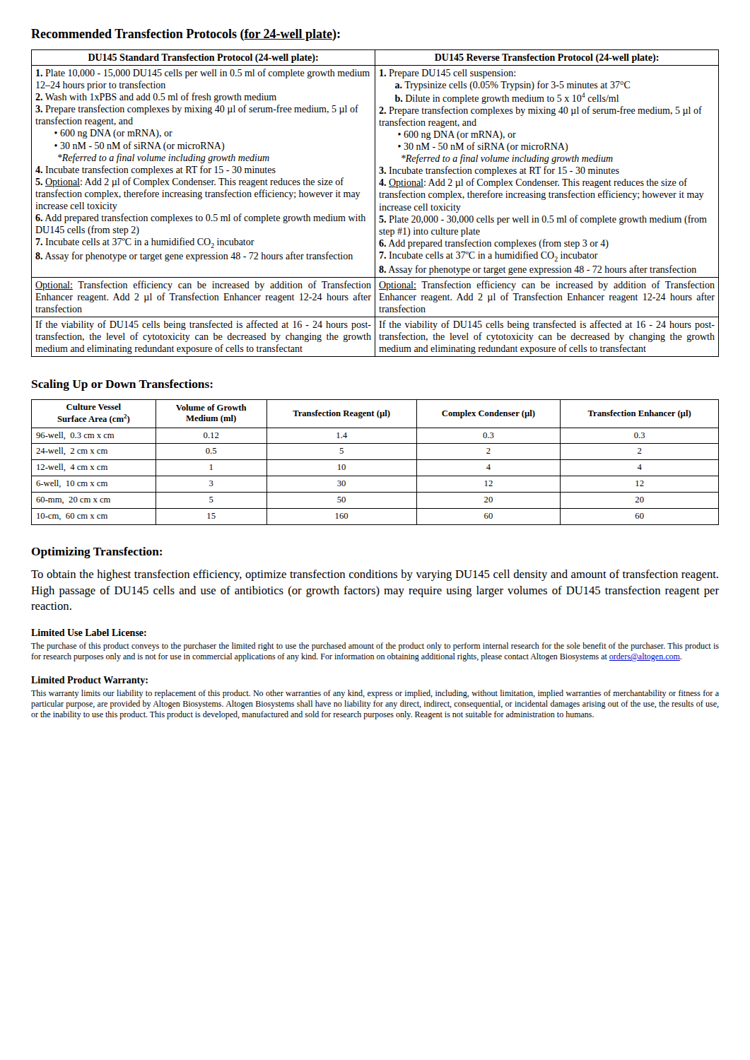Recommended Transfection Protocols (for 24-well plate):
| DU145 Standard Transfection Protocol (24-well plate): | DU145 Reverse Transfection Protocol (24-well plate): |
| --- | --- |
| 1. Plate 10,000 - 15,000 DU145 cells per well in 0.5 ml of complete growth medium 12–24 hours prior to transfection 2. Wash with 1xPBS and add 0.5 ml of fresh growth medium 3. Prepare transfection complexes by mixing 40 µl of serum-free medium, 5 µl of transfection reagent, and 600 ng DNA (or mRNA), or 30 nM - 50 nM of siRNA (or microRNA) *Referred to a final volume including growth medium 4. Incubate transfection complexes at RT for 15 - 30 minutes 5. Optional : Add 2 µl of Complex Condenser. This reagent reduces the size of transfection complex, therefore increasing transfection efficiency; however it may increase cell toxicity 6. Add prepared transfection complexes to 0.5 ml of complete growth medium with DU145 cells (from step 2) 7. Incubate cells at 37ºC in a humidified CO 2 incubator 8. Assay for phenotype or target gene expression 48 - 72 hours after transfection | 1. Prepare DU145 cell suspension: a. Trypsinize cells (0.05% Trypsin) for 3-5 minutes at 37°C b. Dilute in complete growth medium to 5 x 10 4 cells/ml 2. Prepare transfection complexes by mixing 40 µl of serum-free medium, 5 µl of transfection reagent, and 600 ng DNA (or mRNA), or 30 nM - 50 nM of siRNA (or microRNA) *Referred to a final volume including growth medium 3. Incubate transfection complexes at RT for 15 - 30 minutes 4. Optional : Add 2 µl of Complex Condenser. This reagent reduces the size of transfection complex, therefore increasing transfection efficiency; however it may increase cell toxicity 5. Plate 20,000 - 30,000 cells per well in 0.5 ml of complete growth medium (from step #1) into culture plate 6. Add prepared transfection complexes (from step 3 or 4) 7. Incubate cells at 37ºC in a humidified CO 2 incubator 8. Assay for phenotype or target gene expression 48 - 72 hours after transfection |
| Optional: Transfection efficiency can be increased by addition of Transfection Enhancer reagent. Add 2 µl of Transfection Enhancer reagent 12-24 hours after transfection | Optional: Transfection efficiency can be increased by addition of Transfection Enhancer reagent. Add 2 µl of Transfection Enhancer reagent 12-24 hours after transfection |
| If the viability of DU145 cells being transfected is affected at 16 - 24 hours post-transfection, the level of cytotoxicity can be decreased by changing the growth medium and eliminating redundant exposure of cells to transfectant | If the viability of DU145 cells being transfected is affected at 16 - 24 hours post-transfection, the level of cytotoxicity can be decreased by changing the growth medium and eliminating redundant exposure of cells to transfectant |
Scaling Up or Down Transfections:
| Culture Vessel Surface Area (cm 2 ) | Volume of Growth Medium (ml) | Transfection Reagent (µl) | Complex Condenser (µl) | Transfection Enhancer (µl) |
| --- | --- | --- | --- | --- |
| 96-well, 0.3 cm x cm | 0.12 | 1.4 | 0.3 | 0.3 |
| 24-well, 2 cm x cm | 0.5 | 5 | 2 | 2 |
| 12-well, 4 cm x cm | 1 | 10 | 4 | 4 |
| 6-well, 10 cm x cm | 3 | 30 | 12 | 12 |
| 60-mm, 20 cm x cm | 5 | 50 | 20 | 20 |
| 10-cm, 60 cm x cm | 15 | 160 | 60 | 60 |
Optimizing Transfection:
To obtain the highest transfection efficiency, optimize transfection conditions by varying DU145 cell density and amount of transfection reagent. High passage of DU145 cells and use of antibiotics (or growth factors) may require using larger volumes of DU145 transfection reagent per reaction.
Limited Use Label License:
The purchase of this product conveys to the purchaser the limited right to use the purchased amount of the product only to perform internal research for the sole benefit of the purchaser. This product is for research purposes only and is not for use in commercial applications of any kind. For information on obtaining additional rights, please contact Altogen Biosystems at orders@altogen.com.
Limited Product Warranty:
This warranty limits our liability to replacement of this product. No other warranties of any kind, express or implied, including, without limitation, implied warranties of merchantability or fitness for a particular purpose, are provided by Altogen Biosystems. Altogen Biosystems shall have no liability for any direct, indirect, consequential, or incidental damages arising out of the use, the results of use, or the inability to use this product. This product is developed, manufactured and sold for research purposes only. Reagent is not suitable for administration to humans.